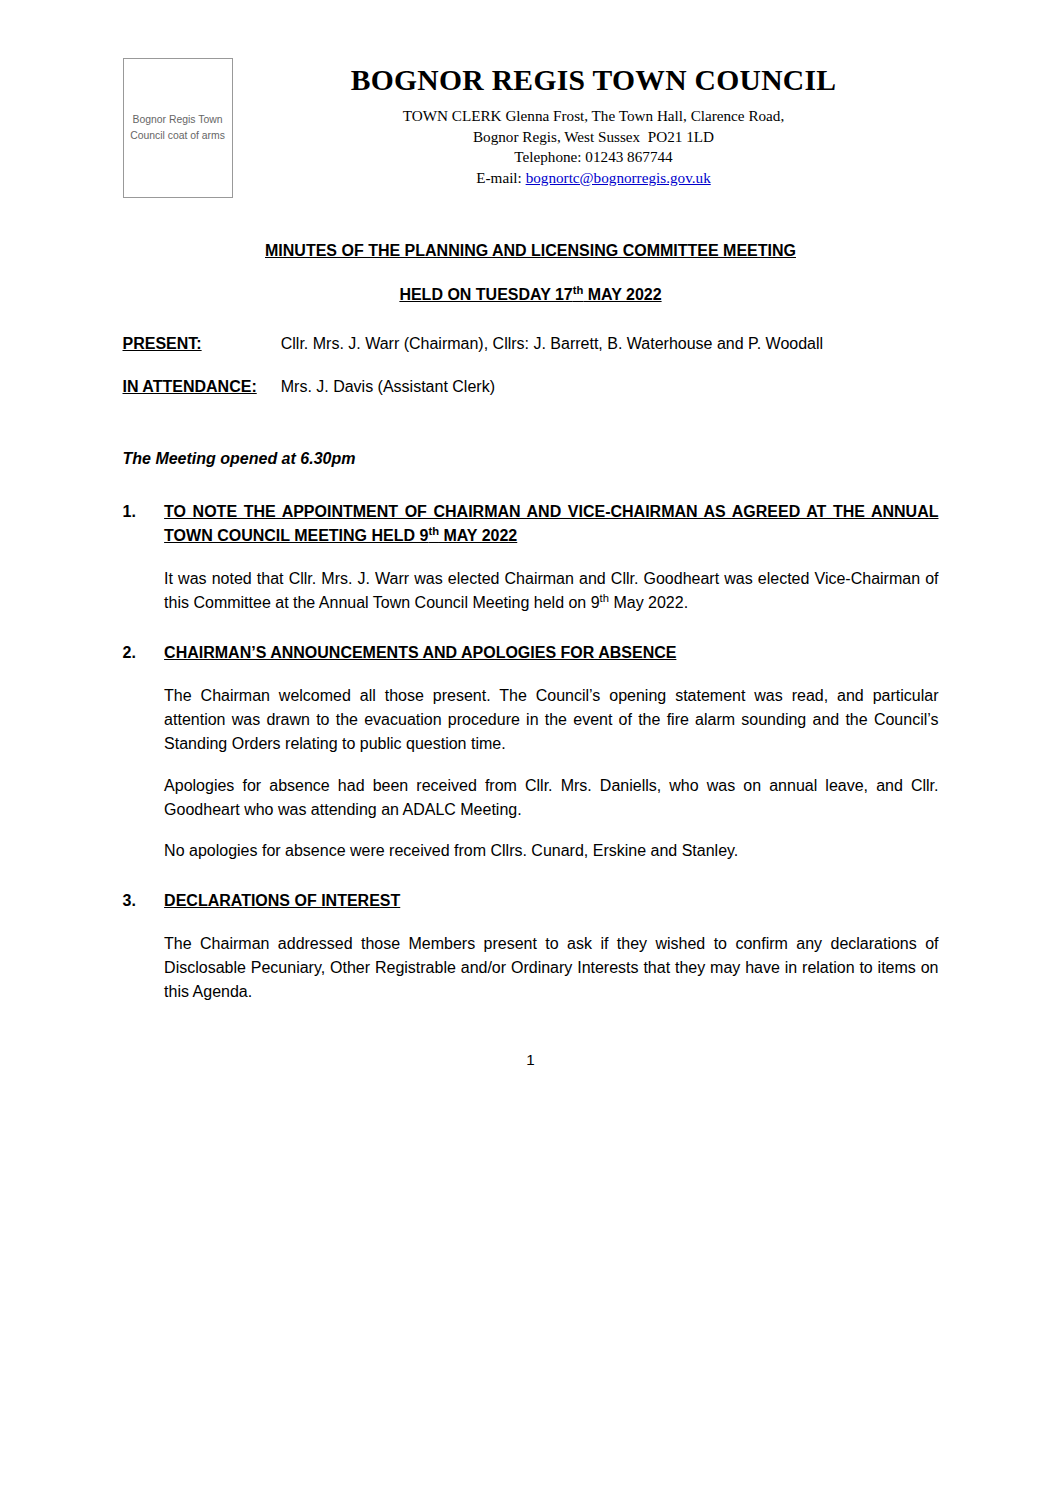Bognor Regis Town Council coat of arms
BOGNOR REGIS TOWN COUNCIL
TOWN CLERK Glenna Frost, The Town Hall, Clarence Road,
Bognor Regis, West Sussex PO21 1LD
Telephone: 01243 867744
E-mail: bognortc@bognorregis.gov.uk
MINUTES OF THE PLANNING AND LICENSING COMMITTEE MEETING HELD ON TUESDAY 17th MAY 2022
| PRESENT: | Cllr. Mrs. J. Warr (Chairman), Cllrs: J. Barrett, B. Waterhouse and P. Woodall |
| IN ATTENDANCE: | Mrs. J. Davis (Assistant Clerk) |
The Meeting opened at 6.30pm
TO NOTE THE APPOINTMENT OF CHAIRMAN AND VICE-CHAIRMAN AS AGREED AT THE ANNUAL TOWN COUNCIL MEETING HELD 9th MAY 2022
It was noted that Cllr. Mrs. J. Warr was elected Chairman and Cllr. Goodheart was elected Vice-Chairman of this Committee at the Annual Town Council Meeting held on 9th May 2022.
CHAIRMAN’S ANNOUNCEMENTS AND APOLOGIES FOR ABSENCE
The Chairman welcomed all those present. The Council’s opening statement was read, and particular attention was drawn to the evacuation procedure in the event of the fire alarm sounding and the Council’s Standing Orders relating to public question time.
Apologies for absence had been received from Cllr. Mrs. Daniells, who was on annual leave, and Cllr. Goodheart who was attending an ADALC Meeting.
No apologies for absence were received from Cllrs. Cunard, Erskine and Stanley.
DECLARATIONS OF INTEREST
The Chairman addressed those Members present to ask if they wished to confirm any declarations of Disclosable Pecuniary, Other Registrable and/or Ordinary Interests that they may have in relation to items on this Agenda.
1